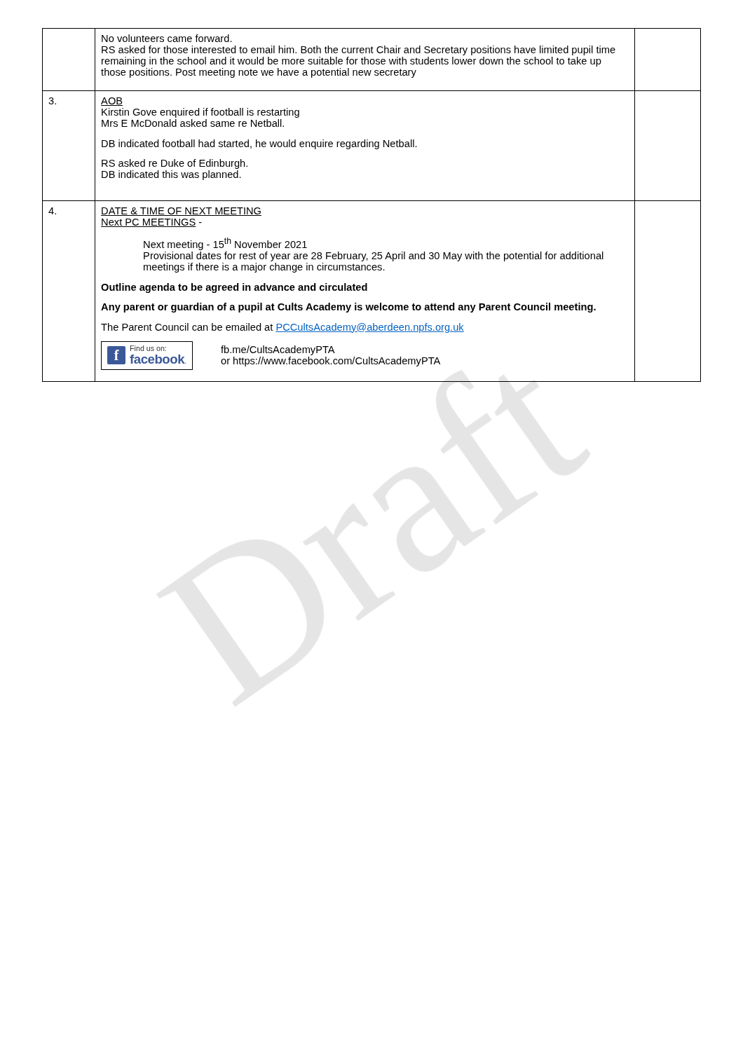Draft
| | No volunteers came forward. RS asked for those interested to email him. Both the current Chair and Secretary positions have limited pupil time remaining in the school and it would be more suitable for those with students lower down the school to take up those positions. Post meeting note we have a potential new secretary | |
| 3. | AOB Kirstin Gove enquired if football is restarting Mrs E McDonald asked same re Netball. DB indicated football had started, he would enquire regarding Netball. RS asked re Duke of Edinburgh. DB indicated this was planned. | |
| 4. | DATE & TIME OF NEXT MEETING Next PC MEETINGS - Next meeting - 15 th November 2021 Provisional dates for rest of year are 28 February, 25 April and 30 May with the potential for additional meetings if there is a major change in circumstances. Outline agenda to be agreed in advance and circulated Any parent or guardian of a pupil at Cults Academy is welcome to attend any Parent Council meeting. The Parent Council can be emailed at PCCultsAcademy@aberdeen.npfs.org.uk f Find us on: facebook . fb.me/CultsAcademyPTA or https://www.facebook.com/CultsAcademyPTA | |